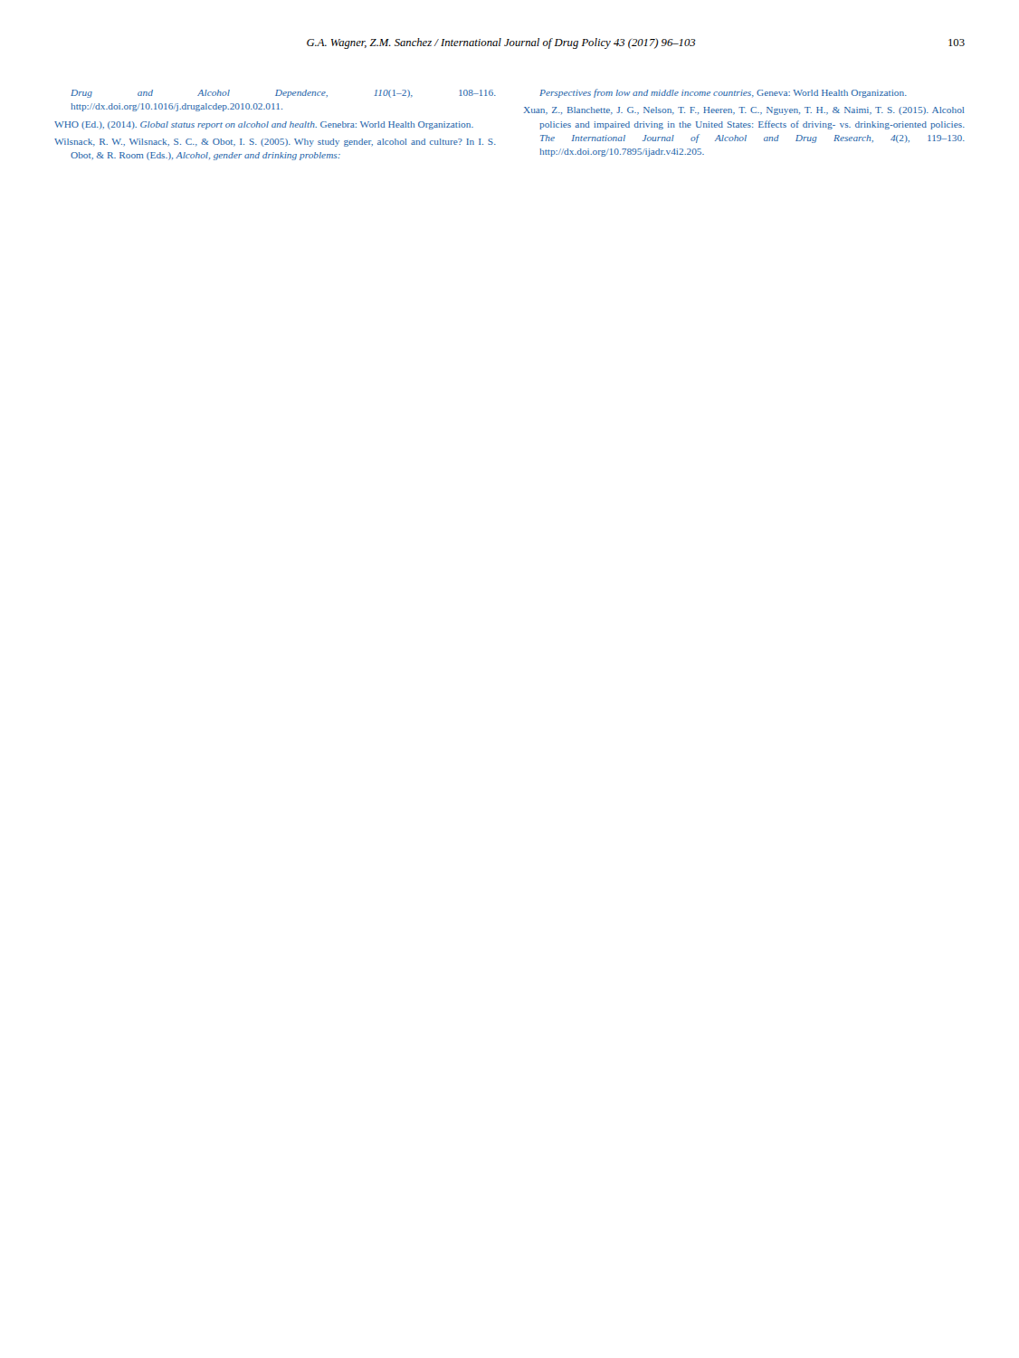G.A. Wagner, Z.M. Sanchez / International Journal of Drug Policy 43 (2017) 96–103
103
Drug and Alcohol Dependence, 110(1–2), 108–116. http://dx.doi.org/10.1016/j.drugalcdep.2010.02.011.
WHO (Ed.), (2014). Global status report on alcohol and health. Genebra: World Health Organization.
Wilsnack, R. W., Wilsnack, S. C., & Obot, I. S. (2005). Why study gender, alcohol and culture? In I. S. Obot, & R. Room (Eds.), Alcohol, gender and drinking problems:
Perspectives from low and middle income countries, Geneva: World Health Organization.
Xuan, Z., Blanchette, J. G., Nelson, T. F., Heeren, T. C., Nguyen, T. H., & Naimi, T. S. (2015). Alcohol policies and impaired driving in the United States: Effects of driving- vs. drinking-oriented policies. The International Journal of Alcohol and Drug Research, 4(2), 119–130. http://dx.doi.org/10.7895/ijadr.v4i2.205.